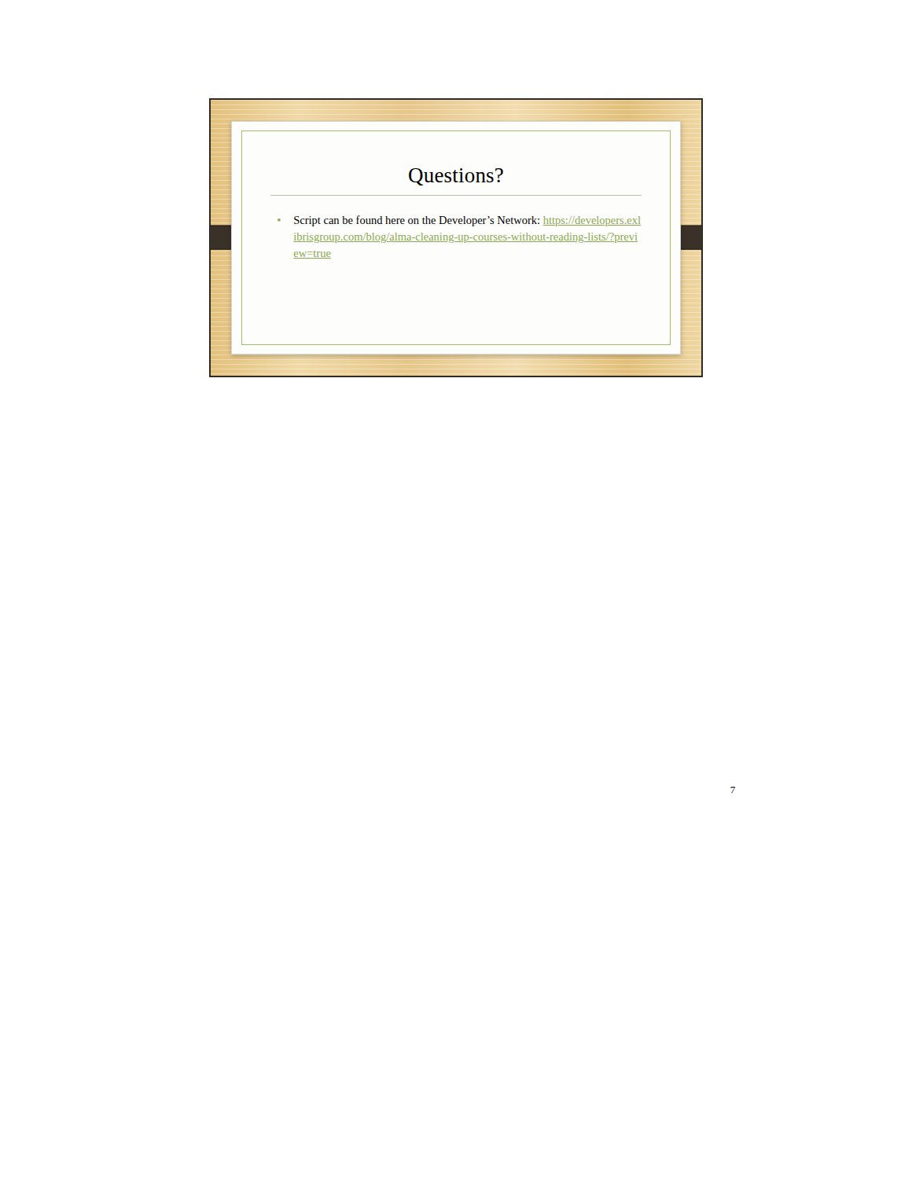Questions?
Script can be found here on the Developer’s Network: https://developers.exlibrisgroup.com/blog/alma-cleaning-up-courses-without-reading-lists/?preview=true
7